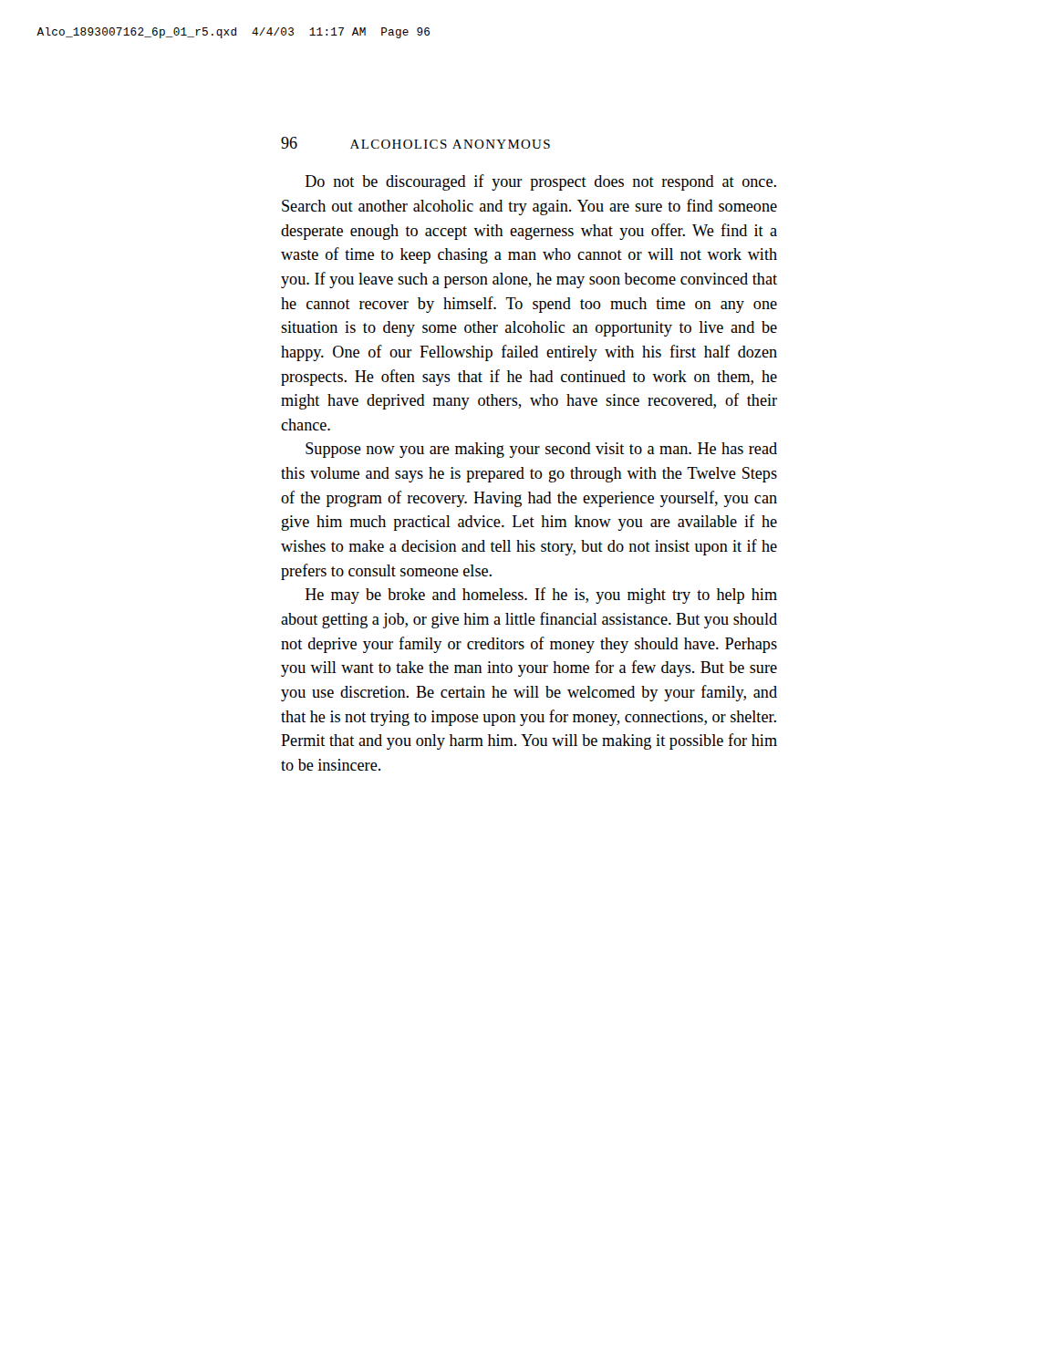Alco_1893007162_6p_01_r5.qxd 4/4/03 11:17 AM Page 96
96 Alcoholics Anonymous
Do not be discouraged if your prospect does not re­spond at once. Search out another alcoholic and try again. You are sure to find someone desperate enough to accept with eagerness what you offer. We find it a waste of time to keep chasing a man who cannot or will not work with you. If you leave such a person alone, he may soon become convinced that he cannot recover by himself. To spend too much time on any one situation is to deny some other alcoholic an op­portunity to live and be happy. One of our Fellowship failed entirely with his first half dozen prospects. He often says that if he had continued to work on them, he might have deprived many others, who have since recovered, of their chance.
Suppose now you are making your second visit to a man. He has read this volume and says he is prepared to go through with the Twelve Steps of the program of recovery. Having had the experience yourself, you can give him much practical advice. Let him know you are available if he wishes to make a decision and tell his story, but do not insist upon it if he prefers to consult someone else.
He may be broke and homeless. If he is, you might try to help him about getting a job, or give him a little financial assistance. But you should not deprive your family or creditors of money they should have. Per­haps you will want to take the man into your home for a few days. But be sure you use discretion. Be certain he will be welcomed by your family, and that he is not trying to impose upon you for money, connections, or shelter. Permit that and you only harm him. You will be making it possible for him to be insincere.